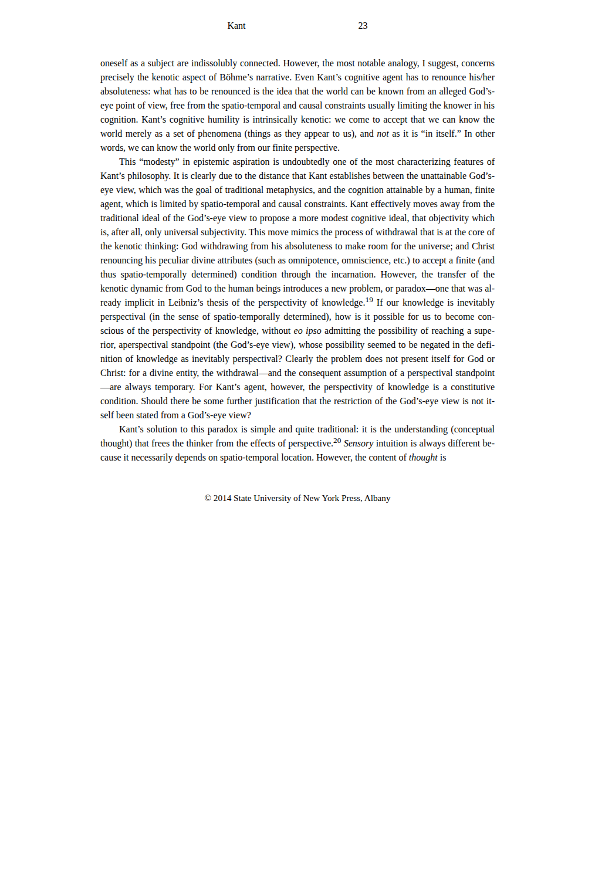Kant 23
oneself as a subject are indissolubly connected. However, the most notable analogy, I suggest, concerns precisely the kenotic aspect of Böhme’s narrative. Even Kant’s cognitive agent has to renounce his/her absoluteness: what has to be renounced is the idea that the world can be known from an alleged God’s-eye point of view, free from the spatio-temporal and causal constraints usually limiting the knower in his cognition. Kant’s cognitive humility is intrinsically kenotic: we come to accept that we can know the world merely as a set of phenomena (things as they appear to us), and not as it is “in itself.” In other words, we can know the world only from our finite perspective.
This “modesty” in epistemic aspiration is undoubtedly one of the most characterizing features of Kant’s philosophy. It is clearly due to the distance that Kant establishes between the unattainable God’s-eye view, which was the goal of traditional metaphysics, and the cognition attainable by a human, finite agent, which is limited by spatio-temporal and causal constraints. Kant effectively moves away from the traditional ideal of the God’s-eye view to propose a more modest cognitive ideal, that objectivity which is, after all, only universal subjectivity. This move mimics the process of withdrawal that is at the core of the kenotic thinking: God withdrawing from his absoluteness to make room for the universe; and Christ renouncing his peculiar divine attributes (such as omnipotence, omniscience, etc.) to accept a finite (and thus spatio-temporally determined) condition through the incarnation. However, the transfer of the kenotic dynamic from God to the human beings introduces a new problem, or paradox—one that was already implicit in Leibniz’s thesis of the perspectivity of knowledge.19 If our knowledge is inevitably perspectival (in the sense of spatio-temporally determined), how is it possible for us to become conscious of the perspectivity of knowledge, without eo ipso admitting the possibility of reaching a superior, aperspectival standpoint (the God’s-eye view), whose possibility seemed to be negated in the definition of knowledge as inevitably perspectival? Clearly the problem does not present itself for God or Christ: for a divine entity, the withdrawal—and the consequent assumption of a perspectival standpoint—are always temporary. For Kant’s agent, however, the perspectivity of knowledge is a constitutive condition. Should there be some further justification that the restriction of the God’s-eye view is not itself been stated from a God’s-eye view?
Kant’s solution to this paradox is simple and quite traditional: it is the understanding (conceptual thought) that frees the thinker from the effects of perspective.20 Sensory intuition is always different because it necessarily depends on spatio-temporal location. However, the content of thought is
© 2014 State University of New York Press, Albany